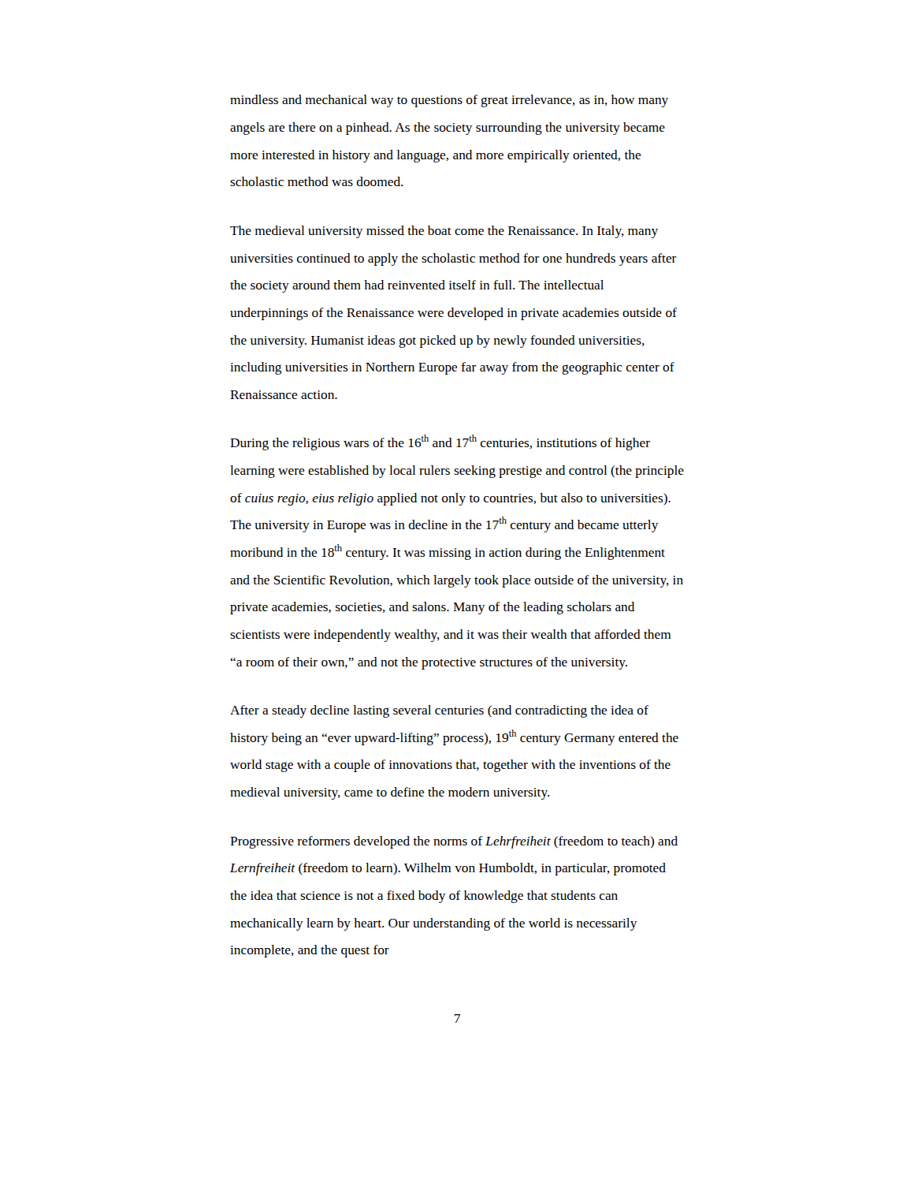mindless and mechanical way to questions of great irrelevance, as in, how many angels are there on a pinhead. As the society surrounding the university became more interested in history and language, and more empirically oriented, the scholastic method was doomed.
The medieval university missed the boat come the Renaissance. In Italy, many universities continued to apply the scholastic method for one hundreds years after the society around them had reinvented itself in full. The intellectual underpinnings of the Renaissance were developed in private academies outside of the university. Humanist ideas got picked up by newly founded universities, including universities in Northern Europe far away from the geographic center of Renaissance action.
During the religious wars of the 16th and 17th centuries, institutions of higher learning were established by local rulers seeking prestige and control (the principle of cuius regio, eius religio applied not only to countries, but also to universities). The university in Europe was in decline in the 17th century and became utterly moribund in the 18th century. It was missing in action during the Enlightenment and the Scientific Revolution, which largely took place outside of the university, in private academies, societies, and salons. Many of the leading scholars and scientists were independently wealthy, and it was their wealth that afforded them “a room of their own,” and not the protective structures of the university.
After a steady decline lasting several centuries (and contradicting the idea of history being an “ever upward-lifting” process), 19th century Germany entered the world stage with a couple of innovations that, together with the inventions of the medieval university, came to define the modern university.
Progressive reformers developed the norms of Lehrfreiheit (freedom to teach) and Lernfreiheit (freedom to learn). Wilhelm von Humboldt, in particular, promoted the idea that science is not a fixed body of knowledge that students can mechanically learn by heart. Our understanding of the world is necessarily incomplete, and the quest for
7